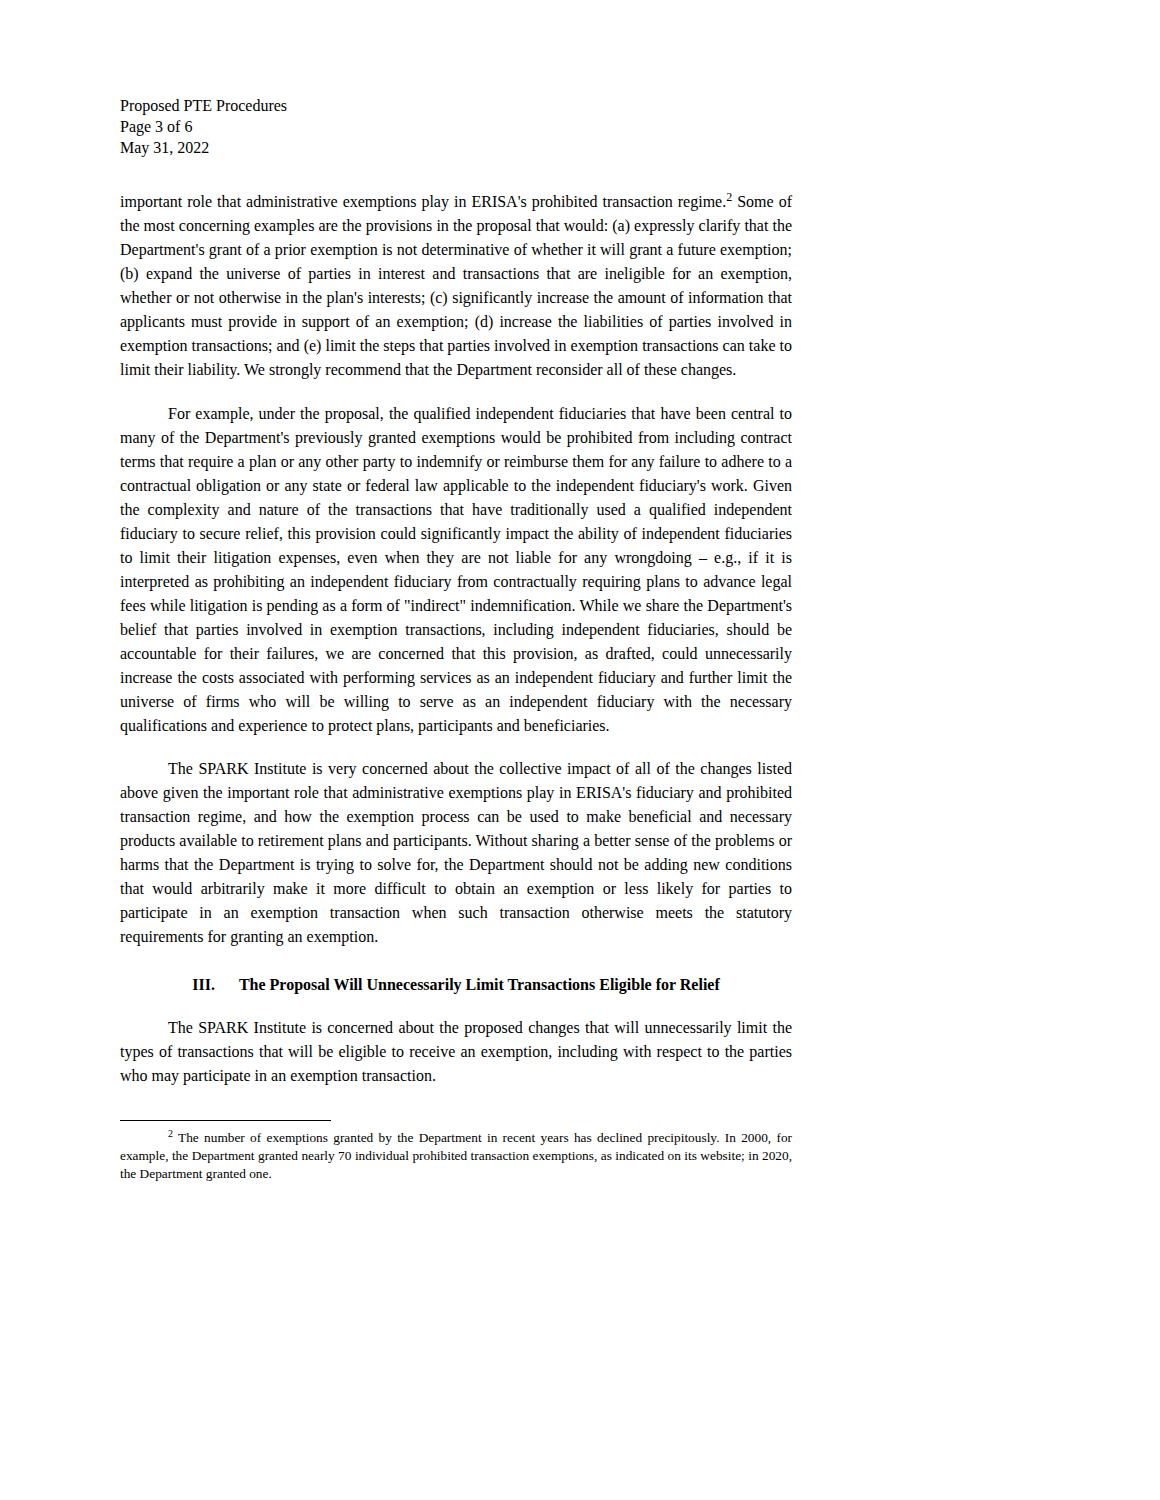Proposed PTE Procedures
Page 3 of 6
May 31, 2022
important role that administrative exemptions play in ERISA's prohibited transaction regime.2 Some of the most concerning examples are the provisions in the proposal that would: (a) expressly clarify that the Department's grant of a prior exemption is not determinative of whether it will grant a future exemption; (b) expand the universe of parties in interest and transactions that are ineligible for an exemption, whether or not otherwise in the plan's interests; (c) significantly increase the amount of information that applicants must provide in support of an exemption; (d) increase the liabilities of parties involved in exemption transactions; and (e) limit the steps that parties involved in exemption transactions can take to limit their liability. We strongly recommend that the Department reconsider all of these changes.
For example, under the proposal, the qualified independent fiduciaries that have been central to many of the Department's previously granted exemptions would be prohibited from including contract terms that require a plan or any other party to indemnify or reimburse them for any failure to adhere to a contractual obligation or any state or federal law applicable to the independent fiduciary's work. Given the complexity and nature of the transactions that have traditionally used a qualified independent fiduciary to secure relief, this provision could significantly impact the ability of independent fiduciaries to limit their litigation expenses, even when they are not liable for any wrongdoing – e.g., if it is interpreted as prohibiting an independent fiduciary from contractually requiring plans to advance legal fees while litigation is pending as a form of "indirect" indemnification. While we share the Department's belief that parties involved in exemption transactions, including independent fiduciaries, should be accountable for their failures, we are concerned that this provision, as drafted, could unnecessarily increase the costs associated with performing services as an independent fiduciary and further limit the universe of firms who will be willing to serve as an independent fiduciary with the necessary qualifications and experience to protect plans, participants and beneficiaries.
The SPARK Institute is very concerned about the collective impact of all of the changes listed above given the important role that administrative exemptions play in ERISA's fiduciary and prohibited transaction regime, and how the exemption process can be used to make beneficial and necessary products available to retirement plans and participants. Without sharing a better sense of the problems or harms that the Department is trying to solve for, the Department should not be adding new conditions that would arbitrarily make it more difficult to obtain an exemption or less likely for parties to participate in an exemption transaction when such transaction otherwise meets the statutory requirements for granting an exemption.
III. The Proposal Will Unnecessarily Limit Transactions Eligible for Relief
The SPARK Institute is concerned about the proposed changes that will unnecessarily limit the types of transactions that will be eligible to receive an exemption, including with respect to the parties who may participate in an exemption transaction.
2 The number of exemptions granted by the Department in recent years has declined precipitously. In 2000, for example, the Department granted nearly 70 individual prohibited transaction exemptions, as indicated on its website; in 2020, the Department granted one.